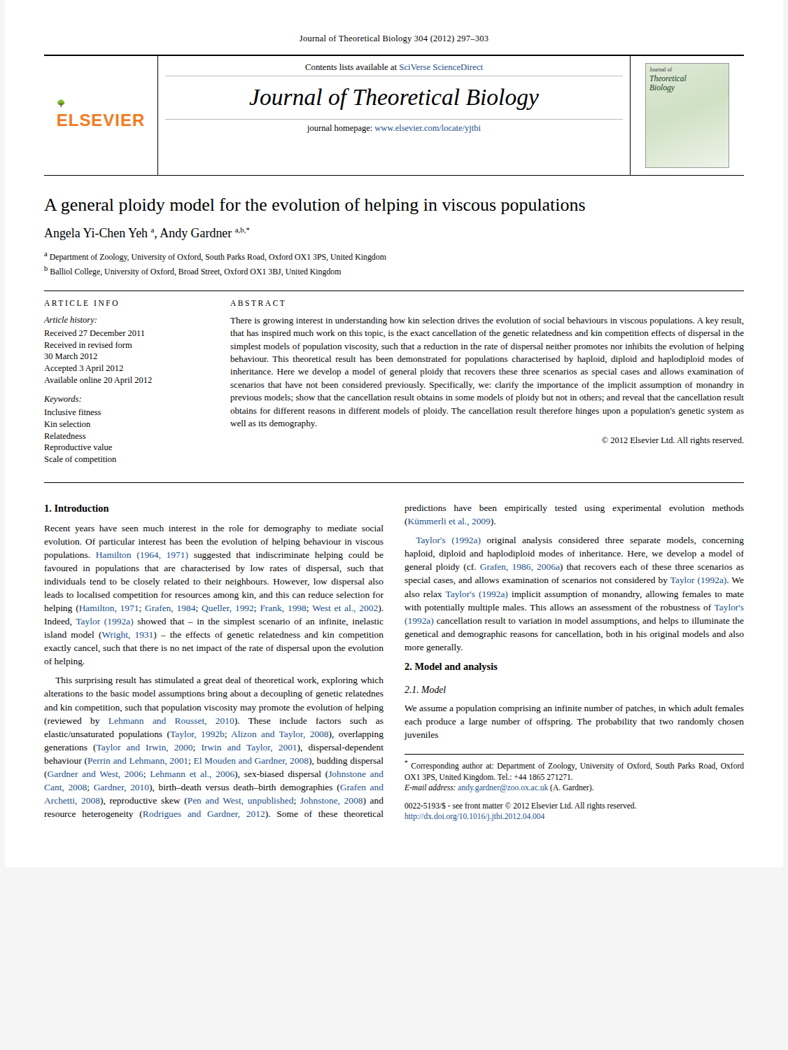Journal of Theoretical Biology 304 (2012) 297–303
🌳 ELSEVIER
Contents lists available at SciVerse ScienceDirect
Journal of Theoretical Biology
journal homepage: www.elsevier.com/locate/yjtbi
Journal of
Theoretical
Biology
A general ploidy model for the evolution of helping in viscous populations
Angela Yi-Chen Yeh a, Andy Gardner a,b,*
a Department of Zoology, University of Oxford, South Parks Road, Oxford OX1 3PS, United Kingdom
b Balliol College, University of Oxford, Broad Street, Oxford OX1 3BJ, United Kingdom
Article info
Article history:
Received 27 December 2011
Received in revised form
30 March 2012
Accepted 3 April 2012
Available online 20 April 2012
Keywords:
Inclusive fitness
Kin selection
Relatedness
Reproductive value
Scale of competition
Abstract
There is growing interest in understanding how kin selection drives the evolution of social behaviours in viscous populations. A key result, that has inspired much work on this topic, is the exact cancellation of the genetic relatedness and kin competition effects of dispersal in the simplest models of population viscosity, such that a reduction in the rate of dispersal neither promotes nor inhibits the evolution of helping behaviour. This theoretical result has been demonstrated for populations characterised by haploid, diploid and haplodiploid modes of inheritance. Here we develop a model of general ploidy that recovers these three scenarios as special cases and allows examination of scenarios that have not been considered previously. Specifically, we: clarify the importance of the implicit assumption of monandry in previous models; show that the cancellation result obtains in some models of ploidy but not in others; and reveal that the cancellation result obtains for different reasons in different models of ploidy. The cancellation result therefore hinges upon a population's genetic system as well as its demography.
© 2012 Elsevier Ltd. All rights reserved.
1. Introduction
Recent years have seen much interest in the role for demography to mediate social evolution. Of particular interest has been the evolution of helping behaviour in viscous populations. Hamilton (1964, 1971) suggested that indiscriminate helping could be favoured in populations that are characterised by low rates of dispersal, such that individuals tend to be closely related to their neighbours. However, low dispersal also leads to localised competition for resources among kin, and this can reduce selection for helping (Hamilton, 1971; Grafen, 1984; Queller, 1992; Frank, 1998; West et al., 2002). Indeed, Taylor (1992a) showed that – in the simplest scenario of an infinite, inelastic island model (Wright, 1931) – the effects of genetic relatedness and kin competition exactly cancel, such that there is no net impact of the rate of dispersal upon the evolution of helping.
This surprising result has stimulated a great deal of theoretical work, exploring which alterations to the basic model assumptions bring about a decoupling of genetic relatednes and kin competition, such that population viscosity may promote the evolution of helping (reviewed by Lehmann and Rousset, 2010). These include factors such as elastic/unsaturated populations (Taylor, 1992b; Alizon and Taylor, 2008), overlapping generations (Taylor and Irwin, 2000; Irwin and Taylor, 2001), dispersal-dependent behaviour (Perrin and Lehmann, 2001; El Mouden and Gardner, 2008), budding dispersal (Gardner and West, 2006; Lehmann et al., 2006), sex-biased dispersal (Johnstone and Cant, 2008; Gardner, 2010), birth–death versus death–birth demographies (Grafen and Archetti, 2008), reproductive skew (Pen and West, unpublished; Johnstone, 2008) and resource heterogeneity (Rodrigues and Gardner, 2012). Some of these theoretical predictions have been empirically tested using experimental evolution methods (Kümmerli et al., 2009).
Taylor's (1992a) original analysis considered three separate models, concerning haploid, diploid and haplodiploid modes of inheritance. Here, we develop a model of general ploidy (cf. Grafen, 1986, 2006a) that recovers each of these three scenarios as special cases, and allows examination of scenarios not considered by Taylor (1992a). We also relax Taylor's (1992a) implicit assumption of monandry, allowing females to mate with potentially multiple males. This allows an assessment of the robustness of Taylor's (1992a) cancellation result to variation in model assumptions, and helps to illuminate the genetical and demographic reasons for cancellation, both in his original models and also more generally.
2. Model and analysis
2.1. Model
We assume a population comprising an infinite number of patches, in which adult females each produce a large number of offspring. The probability that two randomly chosen juveniles
* Corresponding author at: Department of Zoology, University of Oxford, South Parks Road, Oxford OX1 3PS, United Kingdom. Tel.: +44 1865 271271.
E-mail address: andy.gardner@zoo.ox.ac.uk (A. Gardner).
0022-5193/$ - see front matter © 2012 Elsevier Ltd. All rights reserved.
http://dx.doi.org/10.1016/j.jtbi.2012.04.004